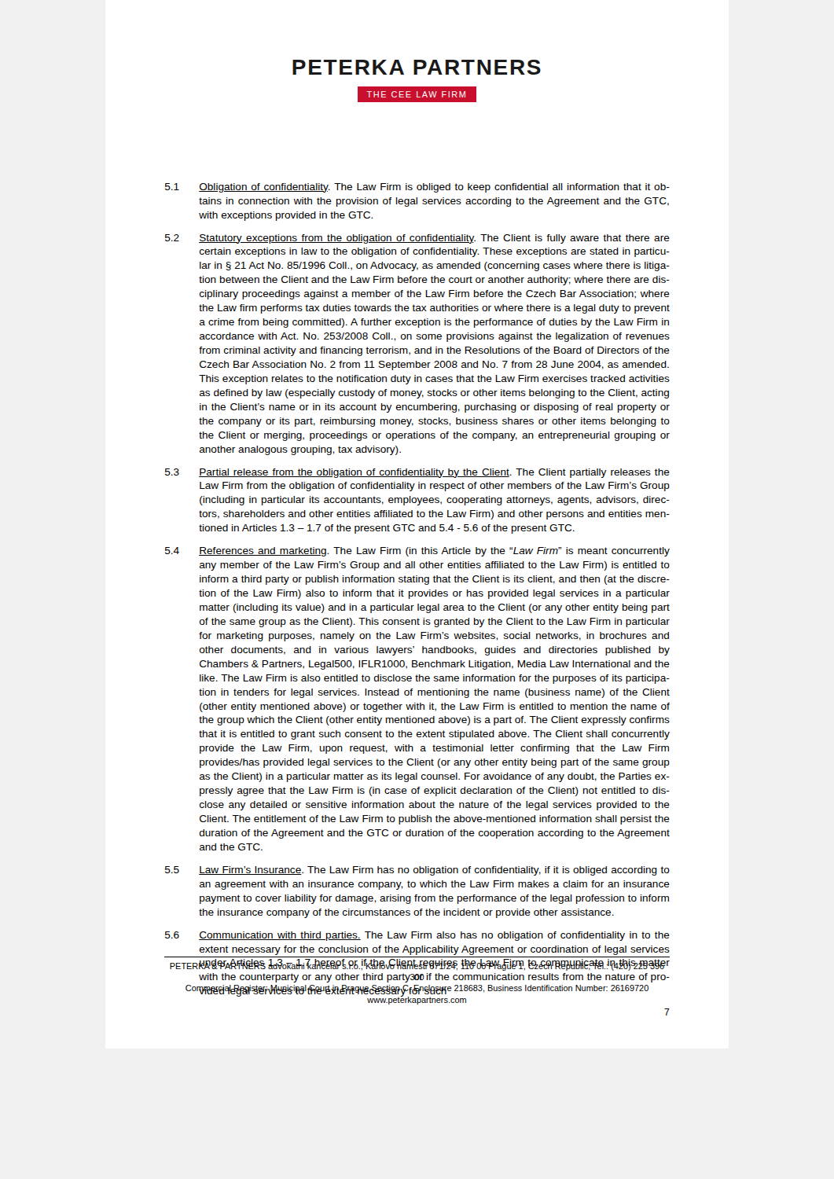PETERKA PARTNERS
The CEE Law Firm
5.1
Obligation of confidentiality. The Law Firm is obliged to keep confidential all information that it obtains in connection with the provision of legal services according to the Agreement and the GTC, with exceptions provided in the GTC.
5.2
Statutory exceptions from the obligation of confidentiality. The Client is fully aware that there are certain exceptions in law to the obligation of confidentiality. These exceptions are stated in particular in § 21 Act No. 85/1996 Coll., on Advocacy, as amended (concerning cases where there is litigation between the Client and the Law Firm before the court or another authority; where there are disciplinary proceedings against a member of the Law Firm before the Czech Bar Association; where the Law firm performs tax duties towards the tax authorities or where there is a legal duty to prevent a crime from being committed). A further exception is the performance of duties by the Law Firm in accordance with Act. No. 253/2008 Coll., on some provisions against the legalization of revenues from criminal activity and financing terrorism, and in the Resolutions of the Board of Directors of the Czech Bar Association No. 2 from 11 September 2008 and No. 7 from 28 June 2004, as amended. This exception relates to the notification duty in cases that the Law Firm exercises tracked activities as defined by law (especially custody of money, stocks or other items belonging to the Client, acting in the Client’s name or in its account by encumbering, purchasing or disposing of real property or the company or its part, reimbursing money, stocks, business shares or other items belonging to the Client or merging, proceedings or operations of the company, an entrepreneurial grouping or another analogous grouping, tax advisory).
5.3
Partial release from the obligation of confidentiality by the Client. The Client partially releases the Law Firm from the obligation of confidentiality in respect of other members of the Law Firm’s Group (including in particular its accountants, employees, cooperating attorneys, agents, advisors, directors, shareholders and other entities affiliated to the Law Firm) and other persons and entities mentioned in Articles 1.3 – 1.7 of the present GTC and 5.4 - 5.6 of the present GTC.
5.4
References and marketing. The Law Firm (in this Article by the “Law Firm” is meant concurrently any member of the Law Firm’s Group and all other entities affiliated to the Law Firm) is entitled to inform a third party or publish information stating that the Client is its client, and then (at the discretion of the Law Firm) also to inform that it provides or has provided legal services in a particular matter (including its value) and in a particular legal area to the Client (or any other entity being part of the same group as the Client). This consent is granted by the Client to the Law Firm in particular for marketing purposes, namely on the Law Firm’s websites, social networks, in brochures and other documents, and in various lawyers’ handbooks, guides and directories published by Chambers & Partners, Legal500, IFLR1000, Benchmark Litigation, Media Law International and the like. The Law Firm is also entitled to disclose the same information for the purposes of its participation in tenders for legal services. Instead of mentioning the name (business name) of the Client (other entity mentioned above) or together with it, the Law Firm is entitled to mention the name of the group which the Client (other entity mentioned above) is a part of. The Client expressly confirms that it is entitled to grant such consent to the extent stipulated above. The Client shall concurrently provide the Law Firm, upon request, with a testimonial letter confirming that the Law Firm provides/has provided legal services to the Client (or any other entity being part of the same group as the Client) in a particular matter as its legal counsel. For avoidance of any doubt, the Parties expressly agree that the Law Firm is (in case of explicit declaration of the Client) not entitled to disclose any detailed or sensitive information about the nature of the legal services provided to the Client. The entitlement of the Law Firm to publish the above-mentioned information shall persist the duration of the Agreement and the GTC or duration of the cooperation according to the Agreement and the GTC.
5.5
Law Firm’s Insurance. The Law Firm has no obligation of confidentiality, if it is obliged according to an agreement with an insurance company, to which the Law Firm makes a claim for an insurance payment to cover liability for damage, arising from the performance of the legal profession to inform the insurance company of the circumstances of the incident or provide other assistance.
5.6
Communication with third parties. The Law Firm also has no obligation of confidentiality in to the extent necessary for the conclusion of the Applicability Agreement or coordination of legal services under Articles 1.3 – 1.7 hereof or if the Client requires the Law Firm to communicate in this matter with the counterparty or any other third party or if the communication results from the nature of provided legal services to the extent necessary for such
PETERKA & PARTNERS advokatni kancelar s.r.o., Karlovo namesti 671/24, 110 00 Prague 1, Czech Republic, Tel.: (420) 225 396 300
Commercial Register: Municipal Court in Prague Section C, Enclosure 218683, Business Identification Number: 26169720
www.peterkapartners.com
7